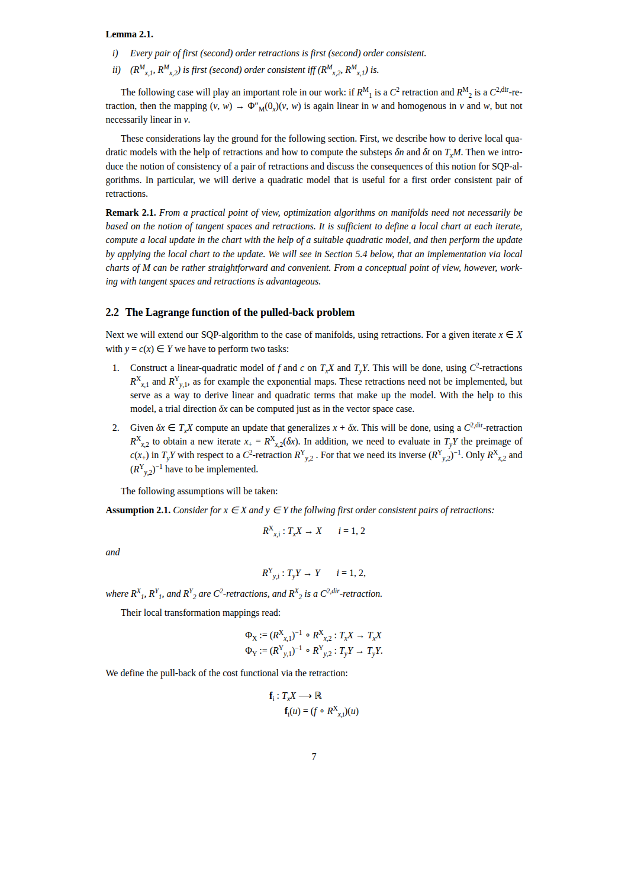Lemma 2.1.
i) Every pair of first (second) order retractions is first (second) order consistent.
ii) (RMx,1, RMx,2) is first (second) order consistent iff (RMx,2, RMx,1) is.
The following case will play an important role in our work: if RM1 is a C2 retraction and RM2 is a C2,dir-retraction, then the mapping (v, w) → Φ″M(0x)(v, w) is again linear in w and homogenous in v and w, but not necessarily linear in v.
These considerations lay the ground for the following section. First, we describe how to derive local quadratic models with the help of retractions and how to compute the substeps δn and δt on TxM. Then we introduce the notion of consistency of a pair of retractions and discuss the consequences of this notion for SQP-algorithms. In particular, we will derive a quadratic model that is useful for a first order consistent pair of retractions.
Remark 2.1. From a practical point of view, optimization algorithms on manifolds need not necessarily be based on the notion of tangent spaces and retractions. It is sufficient to define a local chart at each iterate, compute a local update in the chart with the help of a suitable quadratic model, and then perform the update by applying the local chart to the update. We will see in Section 5.4 below, that an implementation via local charts of M can be rather straightforward and convenient. From a conceptual point of view, however, working with tangent spaces and retractions is advantageous.
2.2 The Lagrange function of the pulled-back problem
Next we will extend our SQP-algorithm to the case of manifolds, using retractions. For a given iterate x ∈ X with y = c(x) ∈ Y we have to perform two tasks:
1. Construct a linear-quadratic model of f and c on TxX and TyY. This will be done, using C2-retractions RXx,1 and RYy,1, as for example the exponential maps. These retractions need not be implemented, but serve as a way to derive linear and quadratic terms that make up the model. With the help to this model, a trial direction δx can be computed just as in the vector space case.
2. Given δx ∈ TxX compute an update that generalizes x + δx. This will be done, using a C2,dir-retraction RXx,2 to obtain a new iterate x+ = RXx,2(δx). In addition, we need to evaluate in TyY the preimage of c(x+) in TyY with respect to a C2-retraction RYy,2 . For that we need its inverse (RYy,2)−1. Only RXx,2 and (RYy,2)−1 have to be implemented.
The following assumptions will be taken:
Assumption 2.1. Consider for x ∈ X and y ∈ Y the follwing first order consistent pairs of retractions:
RXx,i : TxX → X i = 1, 2
and
RYy,i : TyY → Y i = 1, 2,
where RX1, RY1, and RY2 are C2-retractions, and RX2 is a C2,dir-retraction.
Their local transformation mappings read:
ΦX := (RXx,1)−1 ∘ RXx,2 : TxX → TxX
ΦY := (RYy,1)−1 ∘ RYy,2 : TyY → TyY.
We define the pull-back of the cost functional via the retraction:
fi : TxX ⟶ ℝ
fi(u) = (f ∘ RXx,i)(u)
7